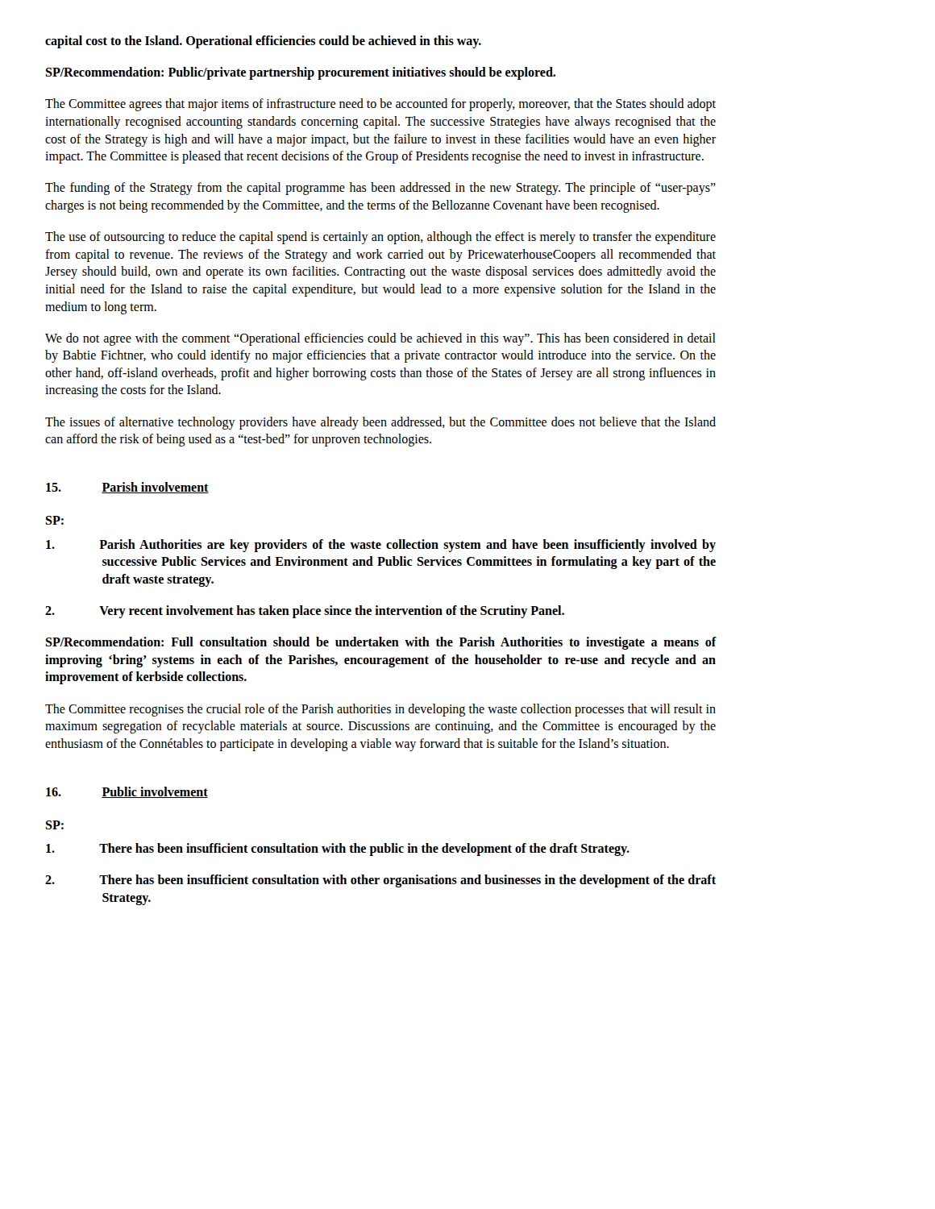capital cost to the Island. Operational efficiencies could be achieved in this way.
SP/Recommendation: Public/private partnership procurement initiatives should be explored.
The Committee agrees that major items of infrastructure need to be accounted for properly, moreover, that the States should adopt internationally recognised accounting standards concerning capital. The successive Strategies have always recognised that the cost of the Strategy is high and will have a major impact, but the failure to invest in these facilities would have an even higher impact. The Committee is pleased that recent decisions of the Group of Presidents recognise the need to invest in infrastructure.
The funding of the Strategy from the capital programme has been addressed in the new Strategy. The principle of “user-pays” charges is not being recommended by the Committee, and the terms of the Bellozanne Covenant have been recognised.
The use of outsourcing to reduce the capital spend is certainly an option, although the effect is merely to transfer the expenditure from capital to revenue. The reviews of the Strategy and work carried out by PricewaterhouseCoopers all recommended that Jersey should build, own and operate its own facilities. Contracting out the waste disposal services does admittedly avoid the initial need for the Island to raise the capital expenditure, but would lead to a more expensive solution for the Island in the medium to long term.
We do not agree with the comment “Operational efficiencies could be achieved in this way”. This has been considered in detail by Babtie Fichtner, who could identify no major efficiencies that a private contractor would introduce into the service. On the other hand, off-island overheads, profit and higher borrowing costs than those of the States of Jersey are all strong influences in increasing the costs for the Island.
The issues of alternative technology providers have already been addressed, but the Committee does not believe that the Island can afford the risk of being used as a “test-bed” for unproven technologies.
15. Parish involvement
SP:
1. Parish Authorities are key providers of the waste collection system and have been insufficiently involved by successive Public Services and Environment and Public Services Committees in formulating a key part of the draft waste strategy.
2. Very recent involvement has taken place since the intervention of the Scrutiny Panel.
SP/Recommendation: Full consultation should be undertaken with the Parish Authorities to investigate a means of improving ‘bring’ systems in each of the Parishes, encouragement of the householder to re-use and recycle and an improvement of kerbside collections.
The Committee recognises the crucial role of the Parish authorities in developing the waste collection processes that will result in maximum segregation of recyclable materials at source. Discussions are continuing, and the Committee is encouraged by the enthusiasm of the Connétables to participate in developing a viable way forward that is suitable for the Island’s situation.
16. Public involvement
SP:
1. There has been insufficient consultation with the public in the development of the draft Strategy.
2. There has been insufficient consultation with other organisations and businesses in the development of the draft Strategy.